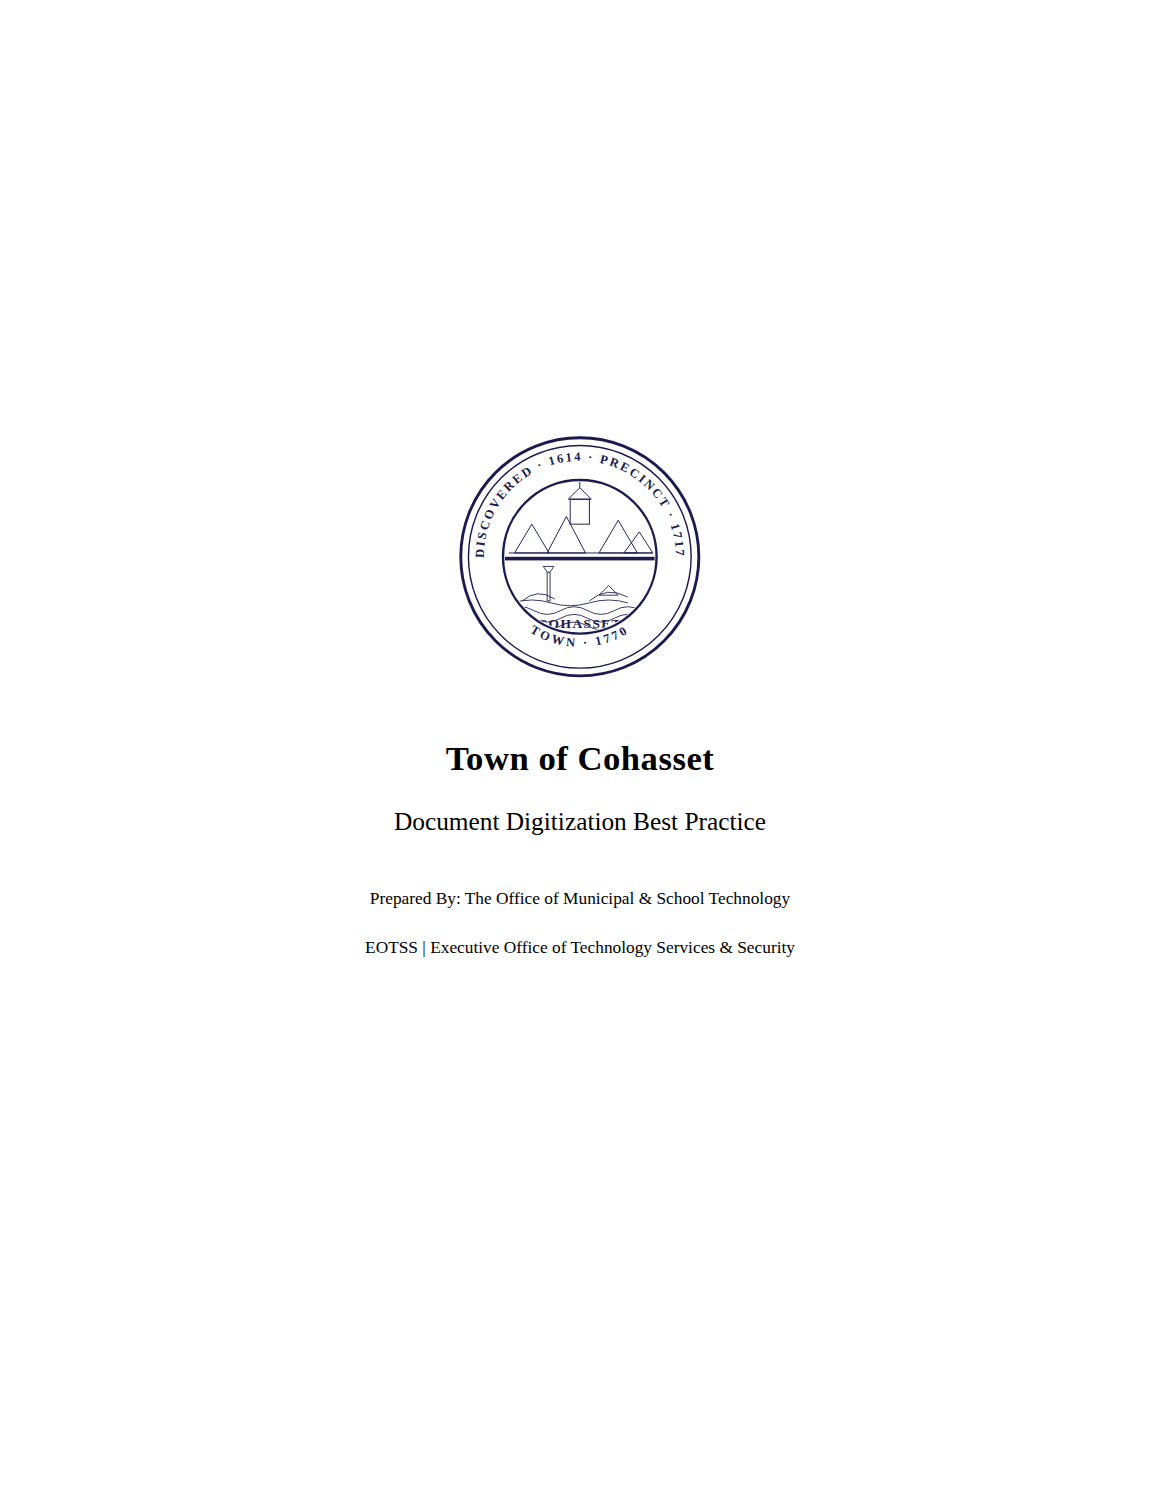DISCOVERED · 1614 · PRECINCT · 1717 TOWN · 1770 COHASSET
Town of Cohasset
Document Digitization Best Practice
Prepared By: The Office of Municipal & School Technology
EOTSS | Executive Office of Technology Services & Security